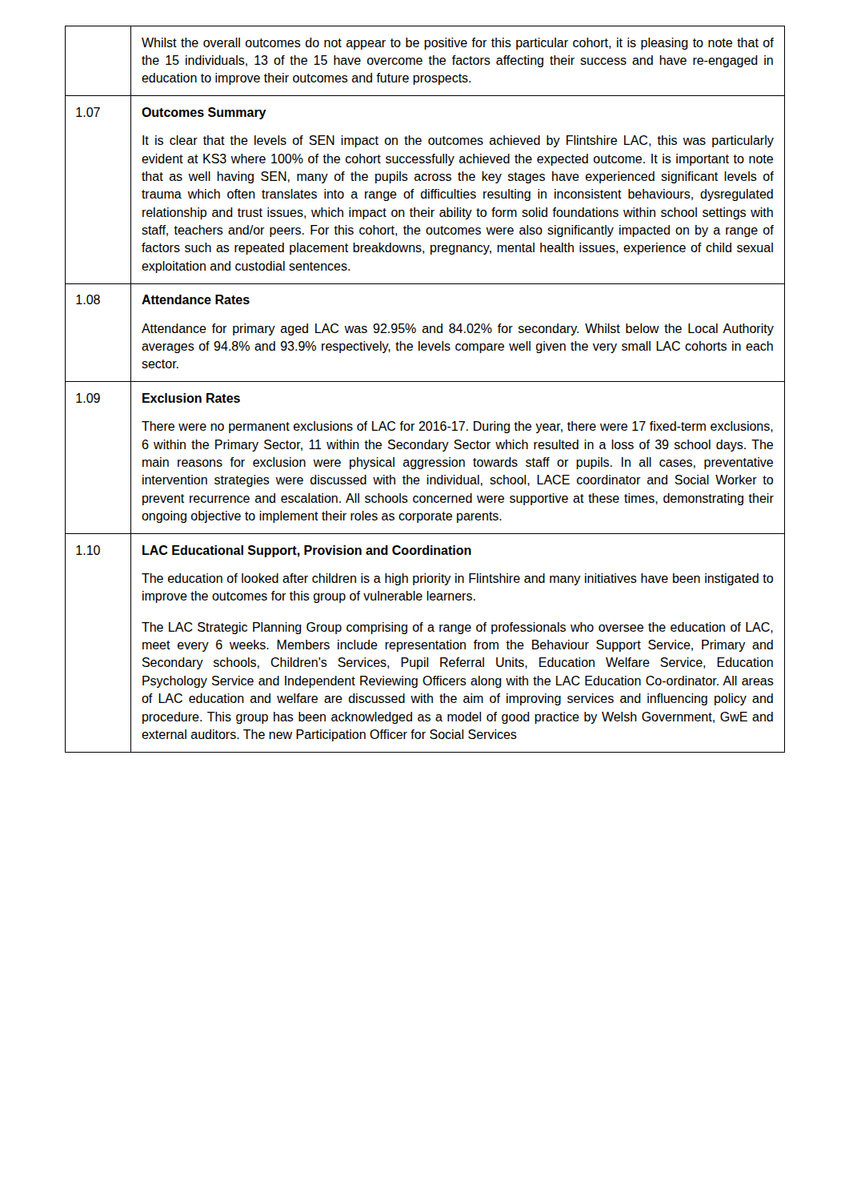| | Whilst the overall outcomes do not appear to be positive for this particular cohort, it is pleasing to note that of the 15 individuals, 13 of the 15 have overcome the factors affecting their success and have re-engaged in education to improve their outcomes and future prospects. |
| 1.07 | Outcomes Summary It is clear that the levels of SEN impact on the outcomes achieved by Flintshire LAC, this was particularly evident at KS3 where 100% of the cohort successfully achieved the expected outcome. It is important to note that as well having SEN, many of the pupils across the key stages have experienced significant levels of trauma which often translates into a range of difficulties resulting in inconsistent behaviours, dysregulated relationship and trust issues, which impact on their ability to form solid foundations within school settings with staff, teachers and/or peers. For this cohort, the outcomes were also significantly impacted on by a range of factors such as repeated placement breakdowns, pregnancy, mental health issues, experience of child sexual exploitation and custodial sentences. |
| 1.08 | Attendance Rates Attendance for primary aged LAC was 92.95% and 84.02% for secondary. Whilst below the Local Authority averages of 94.8% and 93.9% respectively, the levels compare well given the very small LAC cohorts in each sector. |
| 1.09 | Exclusion Rates There were no permanent exclusions of LAC for 2016-17. During the year, there were 17 fixed-term exclusions, 6 within the Primary Sector, 11 within the Secondary Sector which resulted in a loss of 39 school days. The main reasons for exclusion were physical aggression towards staff or pupils. In all cases, preventative intervention strategies were discussed with the individual, school, LACE coordinator and Social Worker to prevent recurrence and escalation. All schools concerned were supportive at these times, demonstrating their ongoing objective to implement their roles as corporate parents. |
| 1.10 | LAC Educational Support, Provision and Coordination The education of looked after children is a high priority in Flintshire and many initiatives have been instigated to improve the outcomes for this group of vulnerable learners. The LAC Strategic Planning Group comprising of a range of professionals who oversee the education of LAC, meet every 6 weeks. Members include representation from the Behaviour Support Service, Primary and Secondary schools, Children's Services, Pupil Referral Units, Education Welfare Service, Education Psychology Service and Independent Reviewing Officers along with the LAC Education Co-ordinator. All areas of LAC education and welfare are discussed with the aim of improving services and influencing policy and procedure. This group has been acknowledged as a model of good practice by Welsh Government, GwE and external auditors. The new Participation Officer for Social Services |